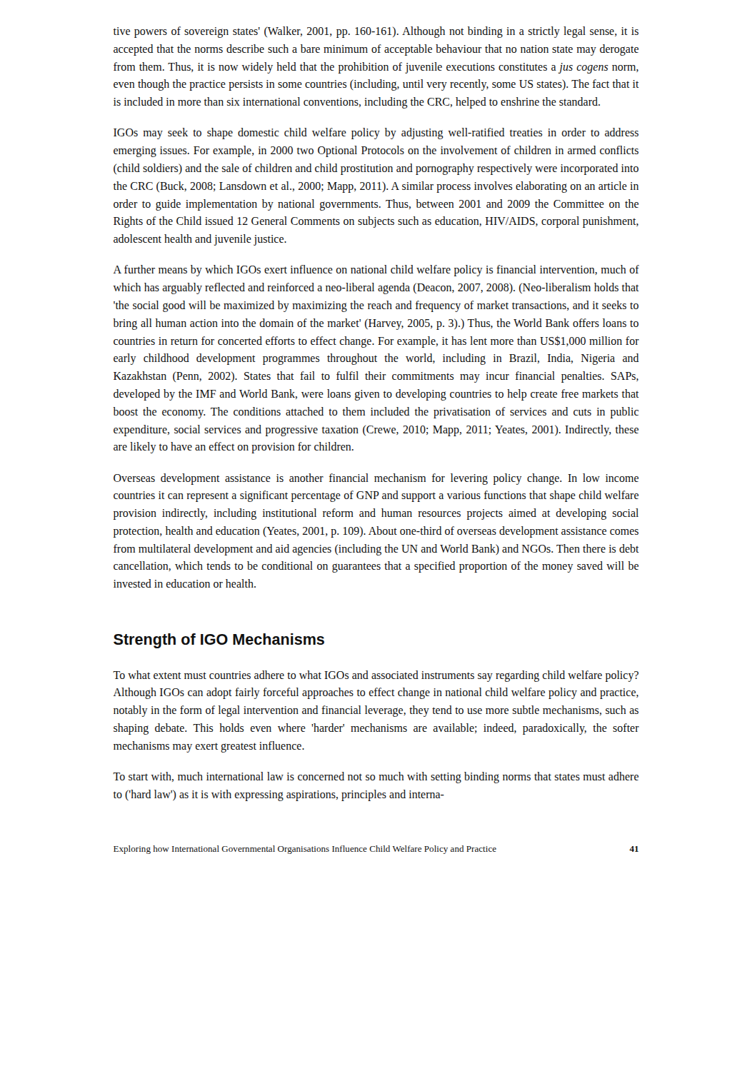tive powers of sovereign states' (Walker, 2001, pp. 160-161). Although not binding in a strictly legal sense, it is accepted that the norms describe such a bare minimum of acceptable behaviour that no nation state may derogate from them. Thus, it is now widely held that the prohibition of juvenile executions constitutes a jus cogens norm, even though the practice persists in some countries (including, until very recently, some US states). The fact that it is included in more than six international conventions, including the CRC, helped to enshrine the standard.
IGOs may seek to shape domestic child welfare policy by adjusting well-ratified treaties in order to address emerging issues. For example, in 2000 two Optional Protocols on the involvement of children in armed conflicts (child soldiers) and the sale of children and child prostitution and pornography respectively were incorporated into the CRC (Buck, 2008; Lansdown et al., 2000; Mapp, 2011). A similar process involves elaborating on an article in order to guide implementation by national governments. Thus, between 2001 and 2009 the Committee on the Rights of the Child issued 12 General Comments on subjects such as education, HIV/AIDS, corporal punishment, adolescent health and juvenile justice.
A further means by which IGOs exert influence on national child welfare policy is financial intervention, much of which has arguably reflected and reinforced a neo-liberal agenda (Deacon, 2007, 2008). (Neo-liberalism holds that 'the social good will be maximized by maximizing the reach and frequency of market transactions, and it seeks to bring all human action into the domain of the market' (Harvey, 2005, p. 3).) Thus, the World Bank offers loans to countries in return for concerted efforts to effect change. For example, it has lent more than US$1,000 million for early childhood development programmes throughout the world, including in Brazil, India, Nigeria and Kazakhstan (Penn, 2002). States that fail to fulfil their commitments may incur financial penalties. SAPs, developed by the IMF and World Bank, were loans given to developing countries to help create free markets that boost the economy. The conditions attached to them included the privatisation of services and cuts in public expenditure, social services and progressive taxation (Crewe, 2010; Mapp, 2011; Yeates, 2001). Indirectly, these are likely to have an effect on provision for children.
Overseas development assistance is another financial mechanism for levering policy change. In low income countries it can represent a significant percentage of GNP and support a various functions that shape child welfare provision indirectly, including institutional reform and human resources projects aimed at developing social protection, health and education (Yeates, 2001, p. 109). About one-third of overseas development assistance comes from multilateral development and aid agencies (including the UN and World Bank) and NGOs. Then there is debt cancellation, which tends to be conditional on guarantees that a specified proportion of the money saved will be invested in education or health.
Strength of IGO Mechanisms
To what extent must countries adhere to what IGOs and associated instruments say regarding child welfare policy? Although IGOs can adopt fairly forceful approaches to effect change in national child welfare policy and practice, notably in the form of legal intervention and financial leverage, they tend to use more subtle mechanisms, such as shaping debate. This holds even where 'harder' mechanisms are available; indeed, paradoxically, the softer mechanisms may exert greatest influence.
To start with, much international law is concerned not so much with setting binding norms that states must adhere to ('hard law') as it is with expressing aspirations, principles and interna-
Exploring how International Governmental Organisations Influence Child Welfare Policy and Practice 41